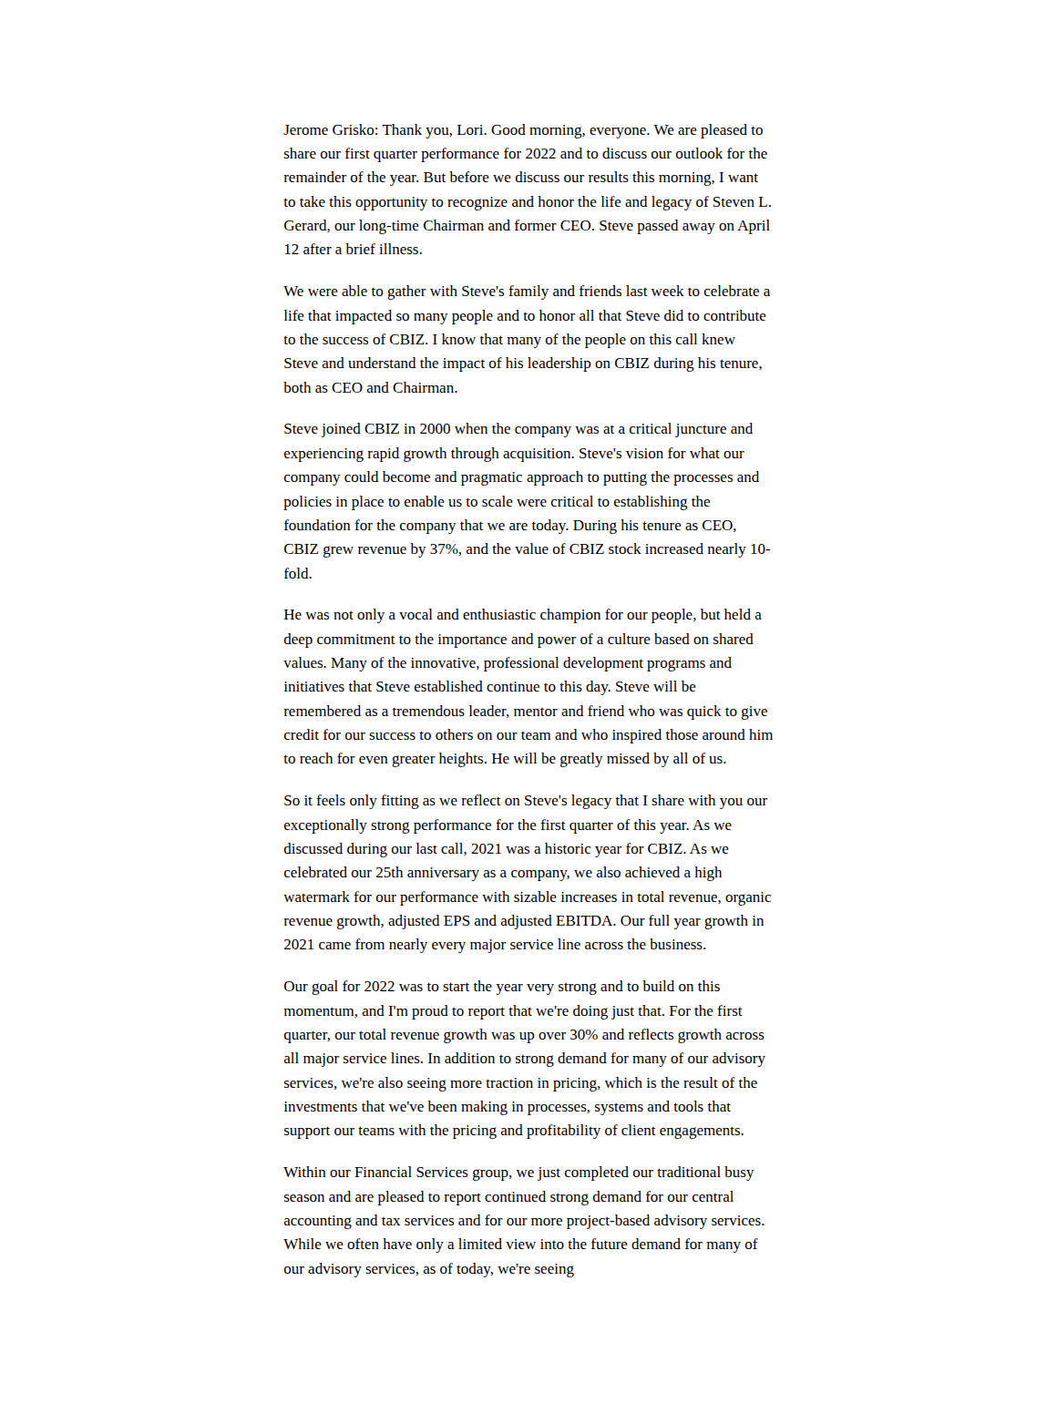Jerome Grisko: Thank you, Lori. Good morning, everyone. We are pleased to share our first quarter performance for 2022 and to discuss our outlook for the remainder of the year. But before we discuss our results this morning, I want to take this opportunity to recognize and honor the life and legacy of Steven L. Gerard, our long-time Chairman and former CEO. Steve passed away on April 12 after a brief illness.
We were able to gather with Steve's family and friends last week to celebrate a life that impacted so many people and to honor all that Steve did to contribute to the success of CBIZ. I know that many of the people on this call knew Steve and understand the impact of his leadership on CBIZ during his tenure, both as CEO and Chairman.
Steve joined CBIZ in 2000 when the company was at a critical juncture and experiencing rapid growth through acquisition. Steve's vision for what our company could become and pragmatic approach to putting the processes and policies in place to enable us to scale were critical to establishing the foundation for the company that we are today. During his tenure as CEO, CBIZ grew revenue by 37%, and the value of CBIZ stock increased nearly 10-fold.
He was not only a vocal and enthusiastic champion for our people, but held a deep commitment to the importance and power of a culture based on shared values. Many of the innovative, professional development programs and initiatives that Steve established continue to this day. Steve will be remembered as a tremendous leader, mentor and friend who was quick to give credit for our success to others on our team and who inspired those around him to reach for even greater heights. He will be greatly missed by all of us.
So it feels only fitting as we reflect on Steve's legacy that I share with you our exceptionally strong performance for the first quarter of this year. As we discussed during our last call, 2021 was a historic year for CBIZ. As we celebrated our 25th anniversary as a company, we also achieved a high watermark for our performance with sizable increases in total revenue, organic revenue growth, adjusted EPS and adjusted EBITDA. Our full year growth in 2021 came from nearly every major service line across the business.
Our goal for 2022 was to start the year very strong and to build on this momentum, and I'm proud to report that we're doing just that. For the first quarter, our total revenue growth was up over 30% and reflects growth across all major service lines. In addition to strong demand for many of our advisory services, we're also seeing more traction in pricing, which is the result of the investments that we've been making in processes, systems and tools that support our teams with the pricing and profitability of client engagements.
Within our Financial Services group, we just completed our traditional busy season and are pleased to report continued strong demand for our central accounting and tax services and for our more project-based advisory services. While we often have only a limited view into the future demand for many of our advisory services, as of today, we're seeing